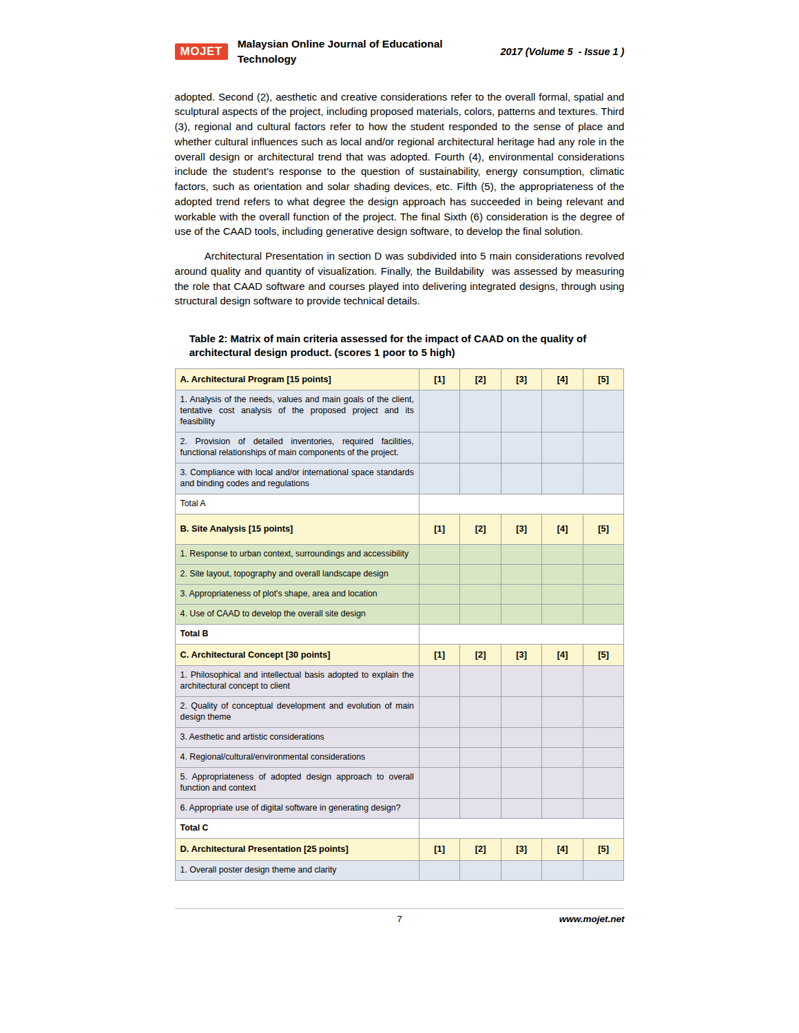MOJET Malaysian Online Journal of Educational Technology 2017 (Volume 5 - Issue 1 )
adopted. Second (2), aesthetic and creative considerations refer to the overall formal, spatial and sculptural aspects of the project, including proposed materials, colors, patterns and textures. Third (3), regional and cultural factors refer to how the student responded to the sense of place and whether cultural influences such as local and/or regional architectural heritage had any role in the overall design or architectural trend that was adopted. Fourth (4), environmental considerations include the student’s response to the question of sustainability, energy consumption, climatic factors, such as orientation and solar shading devices, etc. Fifth (5), the appropriateness of the adopted trend refers to what degree the design approach has succeeded in being relevant and workable with the overall function of the project. The final Sixth (6) consideration is the degree of use of the CAAD tools, including generative design software, to develop the final solution.
Architectural Presentation in section D was subdivided into 5 main considerations revolved around quality and quantity of visualization. Finally, the Buildability was assessed by measuring the role that CAAD software and courses played into delivering integrated designs, through using structural design software to provide technical details.
Table 2: Matrix of main criteria assessed for the impact of CAAD on the quality of architectural design product. (scores 1 poor to 5 high)
| A. Architectural Program [15 points] | [1] | [2] | [3] | [4] | [5] |
| 1. Analysis of the needs, values and main goals of the client, tentative cost analysis of the proposed project and its feasibility | | | | | |
| 2. Provision of detailed inventories, required facilities, functional relationships of main components of the project. | | | | | |
| 3. Compliance with local and/or international space standards and binding codes and regulations | | | | | |
| Total A | |
| B. Site Analysis [15 points] | [1] | [2] | [3] | [4] | [5] |
| 1. Response to urban context, surroundings and accessibility | | | | | |
| 2. Site layout, topography and overall landscape design | | | | | |
| 3. Appropriateness of plot's shape, area and location | | | | | |
| 4. Use of CAAD to develop the overall site design | | | | | |
| Total B | |
| C. Architectural Concept [30 points] | [1] | [2] | [3] | [4] | [5] |
| 1. Philosophical and intellectual basis adopted to explain the architectural concept to client | | | | | |
| 2. Quality of conceptual development and evolution of main design theme | | | | | |
| 3. Aesthetic and artistic considerations | | | | | |
| 4. Regional/cultural/environmental considerations | | | | | |
| 5. Appropriateness of adopted design approach to overall function and context | | | | | |
| 6. Appropriate use of digital software in generating design? | | | | | |
| Total C | |
| D. Architectural Presentation [25 points] | [1] | [2] | [3] | [4] | [5] |
| 1. Overall poster design theme and clarity | | | | | |
7 www.mojet.net